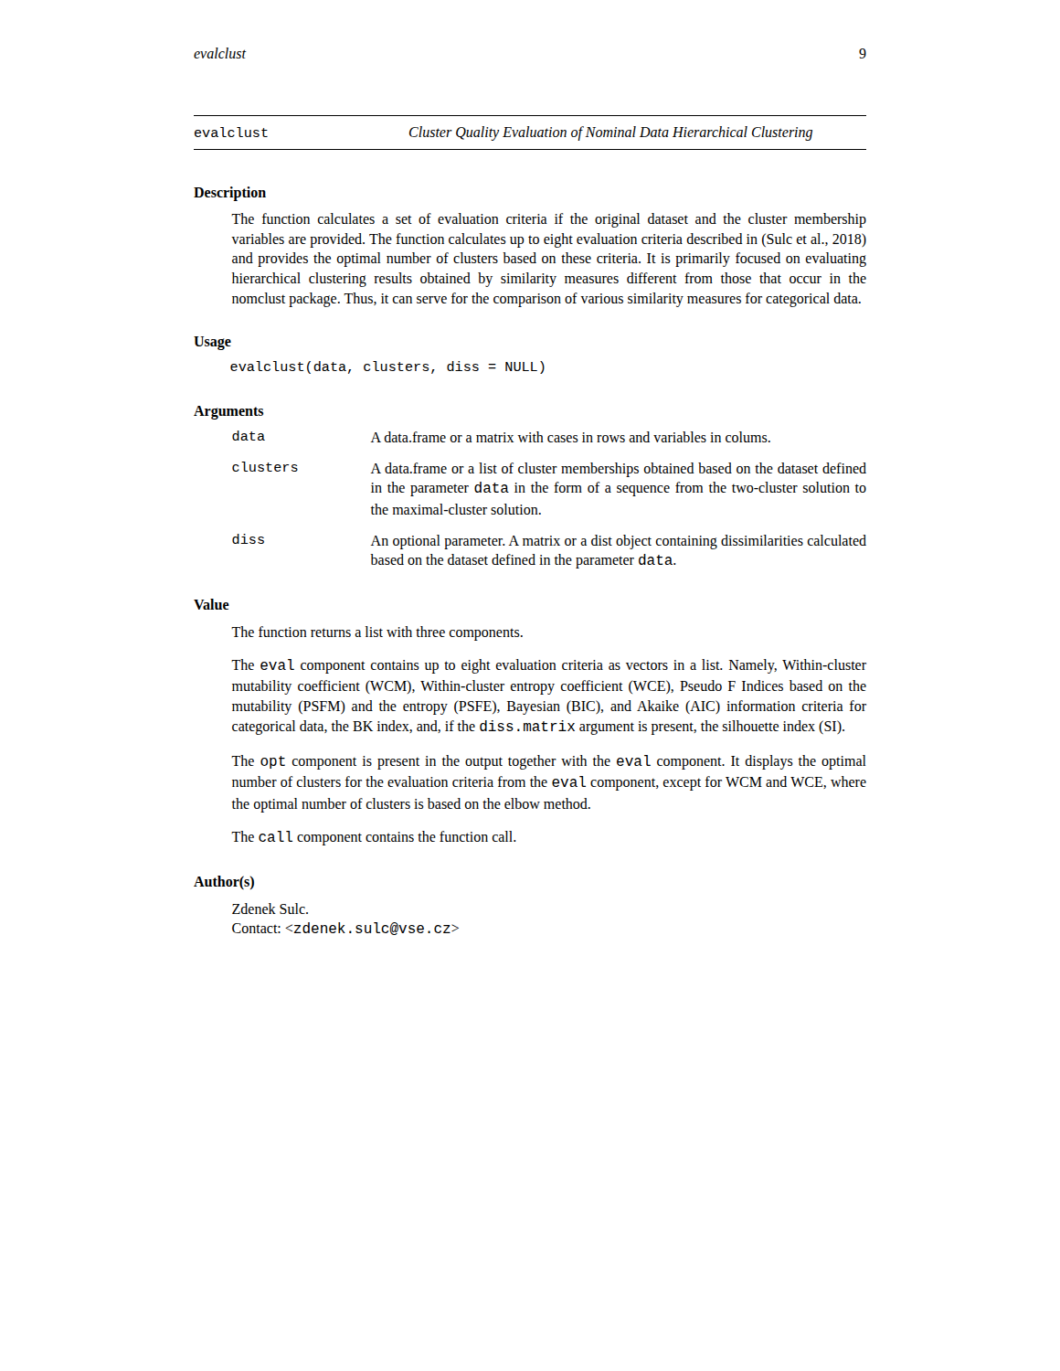evalclust 9
evalclust Cluster Quality Evaluation of Nominal Data Hierarchical Clustering
Description
The function calculates a set of evaluation criteria if the original dataset and the cluster membership variables are provided. The function calculates up to eight evaluation criteria described in (Sulc et al., 2018) and provides the optimal number of clusters based on these criteria. It is primarily focused on evaluating hierarchical clustering results obtained by similarity measures different from those that occur in the nomclust package. Thus, it can serve for the comparison of various similarity measures for categorical data.
Usage
evalclust(data, clusters, diss = NULL)
Arguments
data
A data.frame or a matrix with cases in rows and variables in colums.
clusters
A data.frame or a list of cluster memberships obtained based on the dataset defined in the parameter data in the form of a sequence from the two-cluster solution to the maximal-cluster solution.
diss
An optional parameter. A matrix or a dist object containing dissimilarities calculated based on the dataset defined in the parameter data.
Value
The function returns a list with three components.
The eval component contains up to eight evaluation criteria as vectors in a list. Namely, Within-cluster mutability coefficient (WCM), Within-cluster entropy coefficient (WCE), Pseudo F Indices based on the mutability (PSFM) and the entropy (PSFE), Bayesian (BIC), and Akaike (AIC) information criteria for categorical data, the BK index, and, if the diss.matrix argument is present, the silhouette index (SI).
The opt component is present in the output together with the eval component. It displays the optimal number of clusters for the evaluation criteria from the eval component, except for WCM and WCE, where the optimal number of clusters is based on the elbow method.
The call component contains the function call.
Author(s)
Zdenek Sulc.
Contact: <zdenek.sulc@vse.cz>